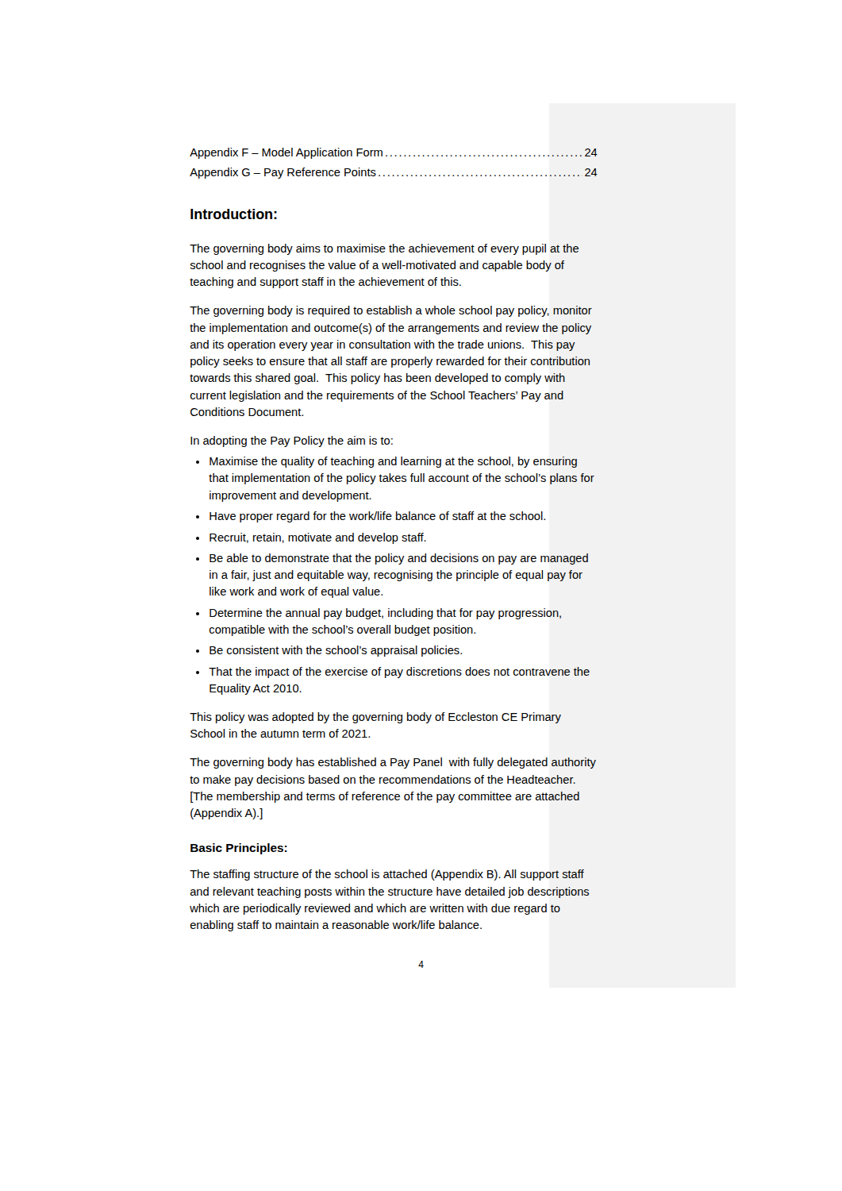Appendix F – Model Application Form .................................................................................................. 24
Appendix G – Pay Reference Points .................................................................................................. 24
Introduction:
The governing body aims to maximise the achievement of every pupil at the school and recognises the value of a well-motivated and capable body of teaching and support staff in the achievement of this.
The governing body is required to establish a whole school pay policy, monitor the implementation and outcome(s) of the arrangements and review the policy and its operation every year in consultation with the trade unions. This pay policy seeks to ensure that all staff are properly rewarded for their contribution towards this shared goal. This policy has been developed to comply with current legislation and the requirements of the School Teachers’ Pay and Conditions Document.
In adopting the Pay Policy the aim is to:
Maximise the quality of teaching and learning at the school, by ensuring that implementation of the policy takes full account of the school’s plans for improvement and development.
Have proper regard for the work/life balance of staff at the school.
Recruit, retain, motivate and develop staff.
Be able to demonstrate that the policy and decisions on pay are managed in a fair, just and equitable way, recognising the principle of equal pay for like work and work of equal value.
Determine the annual pay budget, including that for pay progression, compatible with the school’s overall budget position.
Be consistent with the school’s appraisal policies.
That the impact of the exercise of pay discretions does not contravene the Equality Act 2010.
This policy was adopted by the governing body of Eccleston CE Primary School in the autumn term of 2021.
The governing body has established a Pay Panel with fully delegated authority to make pay decisions based on the recommendations of the Headteacher. [The membership and terms of reference of the pay committee are attached (Appendix A).]
Basic Principles:
The staffing structure of the school is attached (Appendix B). All support staff and relevant teaching posts within the structure have detailed job descriptions which are periodically reviewed and which are written with due regard to enabling staff to maintain a reasonable work/life balance.
4